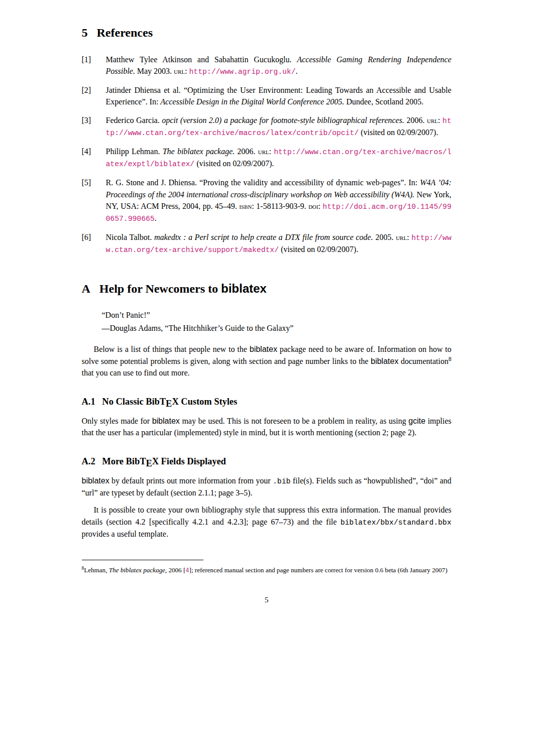5 References
Matthew Tylee Atkinson and Sabahattin Gucukoglu. Accessible Gaming Rendering Independence Possible. May 2003. url: http://www.agrip.org.uk/.
Jatinder Dhiensa et al. “Optimizing the User Environment: Leading Towards an Accessible and Usable Experience”. In: Accessible Design in the Digital World Conference 2005. Dundee, Scotland 2005.
Federico Garcia. opcit (version 2.0) a package for footnote-style bibliographical references. 2006. url: http://www.ctan.org/tex-archive/macros/latex/contrib/opcit/ (visited on 02/09/2007).
Philipp Lehman. The biblatex package. 2006. url: http://www.ctan.org/tex-archive/macros/latex/exptl/biblatex/ (visited on 02/09/2007).
R. G. Stone and J. Dhiensa. “Proving the validity and accessibility of dynamic web-pages”. In: W4A ’04: Proceedings of the 2004 international cross-disciplinary workshop on Web accessibility (W4A). New York, NY, USA: ACM Press, 2004, pp. 45–49. isbn: 1-58113-903-9. doi: http://doi.acm.org/10.1145/990657.990665.
Nicola Talbot. makedtx : a Perl script to help create a DTX file from source code. 2005. url: http://www.ctan.org/tex-archive/support/makedtx/ (visited on 02/09/2007).
A Help for Newcomers to biblatex
“Don’t Panic!”
—Douglas Adams, “The Hitchhiker’s Guide to the Galaxy”
Below is a list of things that people new to the biblatex package need to be aware of. Information on how to solve some potential problems is given, along with section and page number links to the biblatex documentation8 that you can use to find out more.
A.1 No Classic BibTEX Custom Styles
Only styles made for biblatex may be used. This is not foreseen to be a problem in reality, as using gcite implies that the user has a particular (implemented) style in mind, but it is worth mentioning (section 2; page 2).
A.2 More BibTEX Fields Displayed
biblatex by default prints out more information from your .bib file(s). Fields such as “howpublished”, “doi” and “url” are typeset by default (section 2.1.1; page 3–5).
It is possible to create your own bibliography style that suppress this extra information. The manual provides details (section 4.2 [specifically 4.2.1 and 4.2.3]; page 67–73) and the file biblatex/bbx/standard.bbx provides a useful template.
8Lehman, The biblatex package, 2006 [4]; referenced manual section and page numbers are correct for version 0.6 beta (6th January 2007)
5